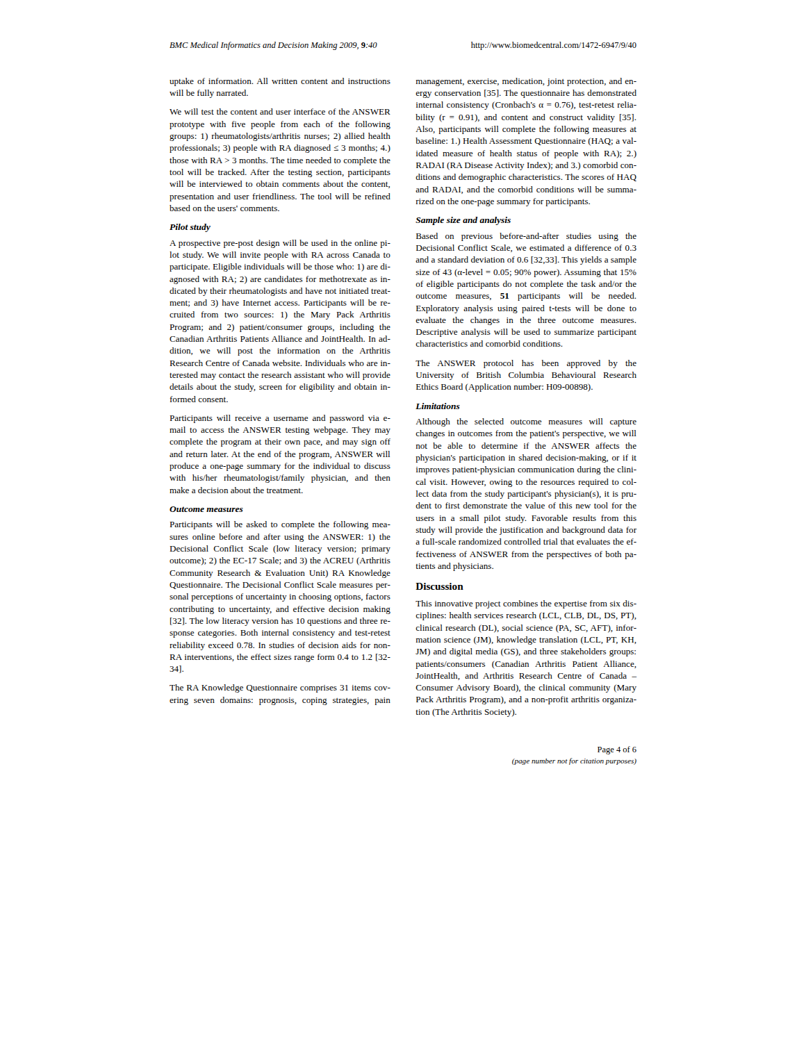BMC Medical Informatics and Decision Making 2009, 9:40
http://www.biomedcentral.com/1472-6947/9/40
uptake of information. All written content and instructions will be fully narrated.
We will test the content and user interface of the ANSWER prototype with five people from each of the following groups: 1) rheumatologists/arthritis nurses; 2) allied health professionals; 3) people with RA diagnosed ≤ 3 months; 4.) those with RA > 3 months. The time needed to complete the tool will be tracked. After the testing section, participants will be interviewed to obtain comments about the content, presentation and user friendliness. The tool will be refined based on the users' comments.
Pilot study
A prospective pre-post design will be used in the online pilot study. We will invite people with RA across Canada to participate. Eligible individuals will be those who: 1) are diagnosed with RA; 2) are candidates for methotrexate as indicated by their rheumatologists and have not initiated treatment; and 3) have Internet access. Participants will be recruited from two sources: 1) the Mary Pack Arthritis Program; and 2) patient/consumer groups, including the Canadian Arthritis Patients Alliance and JointHealth. In addition, we will post the information on the Arthritis Research Centre of Canada website. Individuals who are interested may contact the research assistant who will provide details about the study, screen for eligibility and obtain informed consent.
Participants will receive a username and password via e-mail to access the ANSWER testing webpage. They may complete the program at their own pace, and may sign off and return later. At the end of the program, ANSWER will produce a one-page summary for the individual to discuss with his/her rheumatologist/family physician, and then make a decision about the treatment.
Outcome measures
Participants will be asked to complete the following measures online before and after using the ANSWER: 1) the Decisional Conflict Scale (low literacy version; primary outcome); 2) the EC-17 Scale; and 3) the ACREU (Arthritis Community Research & Evaluation Unit) RA Knowledge Questionnaire. The Decisional Conflict Scale measures personal perceptions of uncertainty in choosing options, factors contributing to uncertainty, and effective decision making [32]. The low literacy version has 10 questions and three response categories. Both internal consistency and test-retest reliability exceed 0.78. In studies of decision aids for non-RA interventions, the effect sizes range form 0.4 to 1.2 [32-34].
The RA Knowledge Questionnaire comprises 31 items covering seven domains: prognosis, coping strategies, pain management, exercise, medication, joint protection, and energy conservation [35]. The questionnaire has demonstrated internal consistency (Cronbach's α = 0.76), test-retest reliability (r = 0.91), and content and construct validity [35]. Also, participants will complete the following measures at baseline: 1.) Health Assessment Questionnaire (HAQ; a validated measure of health status of people with RA); 2.) RADAI (RA Disease Activity Index); and 3.) comorbid conditions and demographic characteristics. The scores of HAQ and RADAI, and the comorbid conditions will be summarized on the one-page summary for participants.
Sample size and analysis
Based on previous before-and-after studies using the Decisional Conflict Scale, we estimated a difference of 0.3 and a standard deviation of 0.6 [32,33]. This yields a sample size of 43 (α-level = 0.05; 90% power). Assuming that 15% of eligible participants do not complete the task and/or the outcome measures, 51 participants will be needed. Exploratory analysis using paired t-tests will be done to evaluate the changes in the three outcome measures. Descriptive analysis will be used to summarize participant characteristics and comorbid conditions.
The ANSWER protocol has been approved by the University of British Columbia Behavioural Research Ethics Board (Application number: H09-00898).
Limitations
Although the selected outcome measures will capture changes in outcomes from the patient's perspective, we will not be able to determine if the ANSWER affects the physician's participation in shared decision-making, or if it improves patient-physician communication during the clinical visit. However, owing to the resources required to collect data from the study participant's physician(s), it is prudent to first demonstrate the value of this new tool for the users in a small pilot study. Favorable results from this study will provide the justification and background data for a full-scale randomized controlled trial that evaluates the effectiveness of ANSWER from the perspectives of both patients and physicians.
Discussion
This innovative project combines the expertise from six disciplines: health services research (LCL, CLB, DL, DS, PT), clinical research (DL), social science (PA, SC, AFT), information science (JM), knowledge translation (LCL, PT, KH, JM) and digital media (GS), and three stakeholders groups: patients/consumers (Canadian Arthritis Patient Alliance, JointHealth, and Arthritis Research Centre of Canada – Consumer Advisory Board), the clinical community (Mary Pack Arthritis Program), and a non-profit arthritis organization (The Arthritis Society).
Page 4 of 6
(page number not for citation purposes)